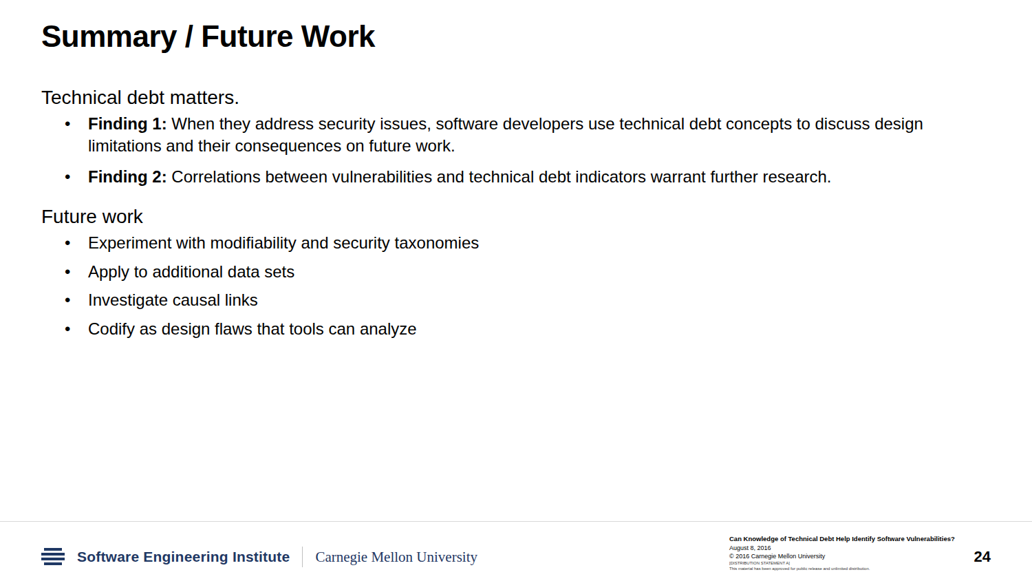Summary / Future Work
Technical debt matters.
Finding 1: When they address security issues, software developers use technical debt concepts to discuss design limitations and their consequences on future work.
Finding 2: Correlations between vulnerabilities and technical debt indicators warrant further research.
Future work
Experiment with modifiability and security taxonomies
Apply to additional data sets
Investigate causal links
Codify as design flaws that tools can analyze
Software Engineering Institute
Carnegie Mellon University
Can Knowledge of Technical Debt Help Identify Software Vulnerabilities?
August 8, 2016
© 2016 Carnegie Mellon University
[DISTRIBUTION STATEMENT A]
This material has been approved for public release and unlimited distribution.
24